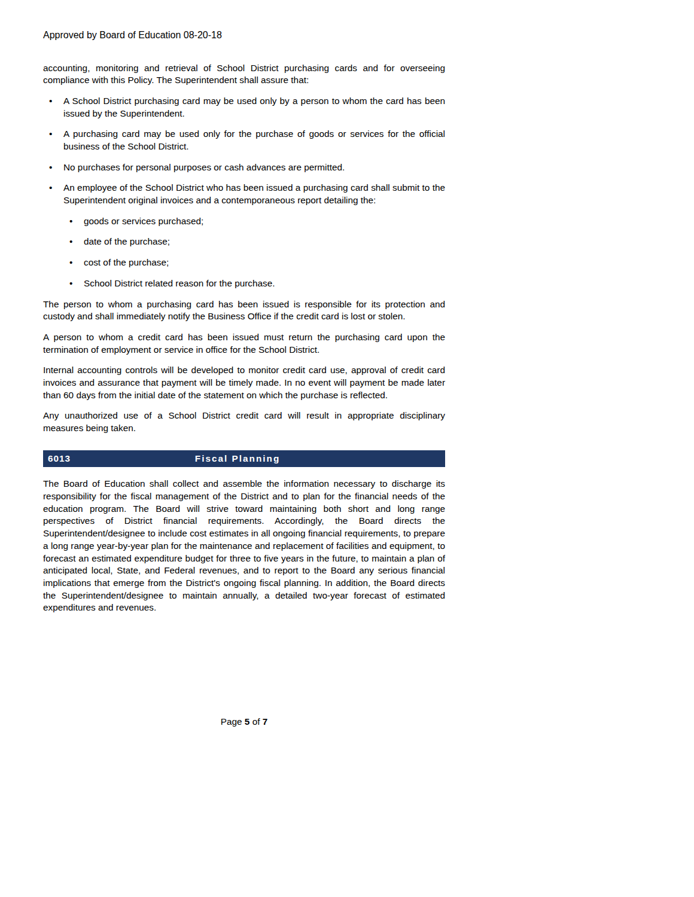Approved by Board of Education 08-20-18
accounting, monitoring and retrieval of School District purchasing cards and for overseeing compliance with this Policy. The Superintendent shall assure that:
A School District purchasing card may be used only by a person to whom the card has been issued by the Superintendent.
A purchasing card may be used only for the purchase of goods or services for the official business of the School District.
No purchases for personal purposes or cash advances are permitted.
An employee of the School District who has been issued a purchasing card shall submit to the Superintendent original invoices and a contemporaneous report detailing the:
goods or services purchased;
date of the purchase;
cost of the purchase;
School District related reason for the purchase.
The person to whom a purchasing card has been issued is responsible for its protection and custody and shall immediately notify the Business Office if the credit card is lost or stolen.
A person to whom a credit card has been issued must return the purchasing card upon the termination of employment or service in office for the School District.
Internal accounting controls will be developed to monitor credit card use, approval of credit card invoices and assurance that payment will be timely made. In no event will payment be made later than 60 days from the initial date of the statement on which the purchase is reflected.
Any unauthorized use of a School District credit card will result in appropriate disciplinary measures being taken.
6013 Fiscal Planning
The Board of Education shall collect and assemble the information necessary to discharge its responsibility for the fiscal management of the District and to plan for the financial needs of the education program. The Board will strive toward maintaining both short and long range perspectives of District financial requirements. Accordingly, the Board directs the Superintendent/designee to include cost estimates in all ongoing financial requirements, to prepare a long range year-by-year plan for the maintenance and replacement of facilities and equipment, to forecast an estimated expenditure budget for three to five years in the future, to maintain a plan of anticipated local, State, and Federal revenues, and to report to the Board any serious financial implications that emerge from the District's ongoing fiscal planning. In addition, the Board directs the Superintendent/designee to maintain annually, a detailed two-year forecast of estimated expenditures and revenues.
Page 5 of 7